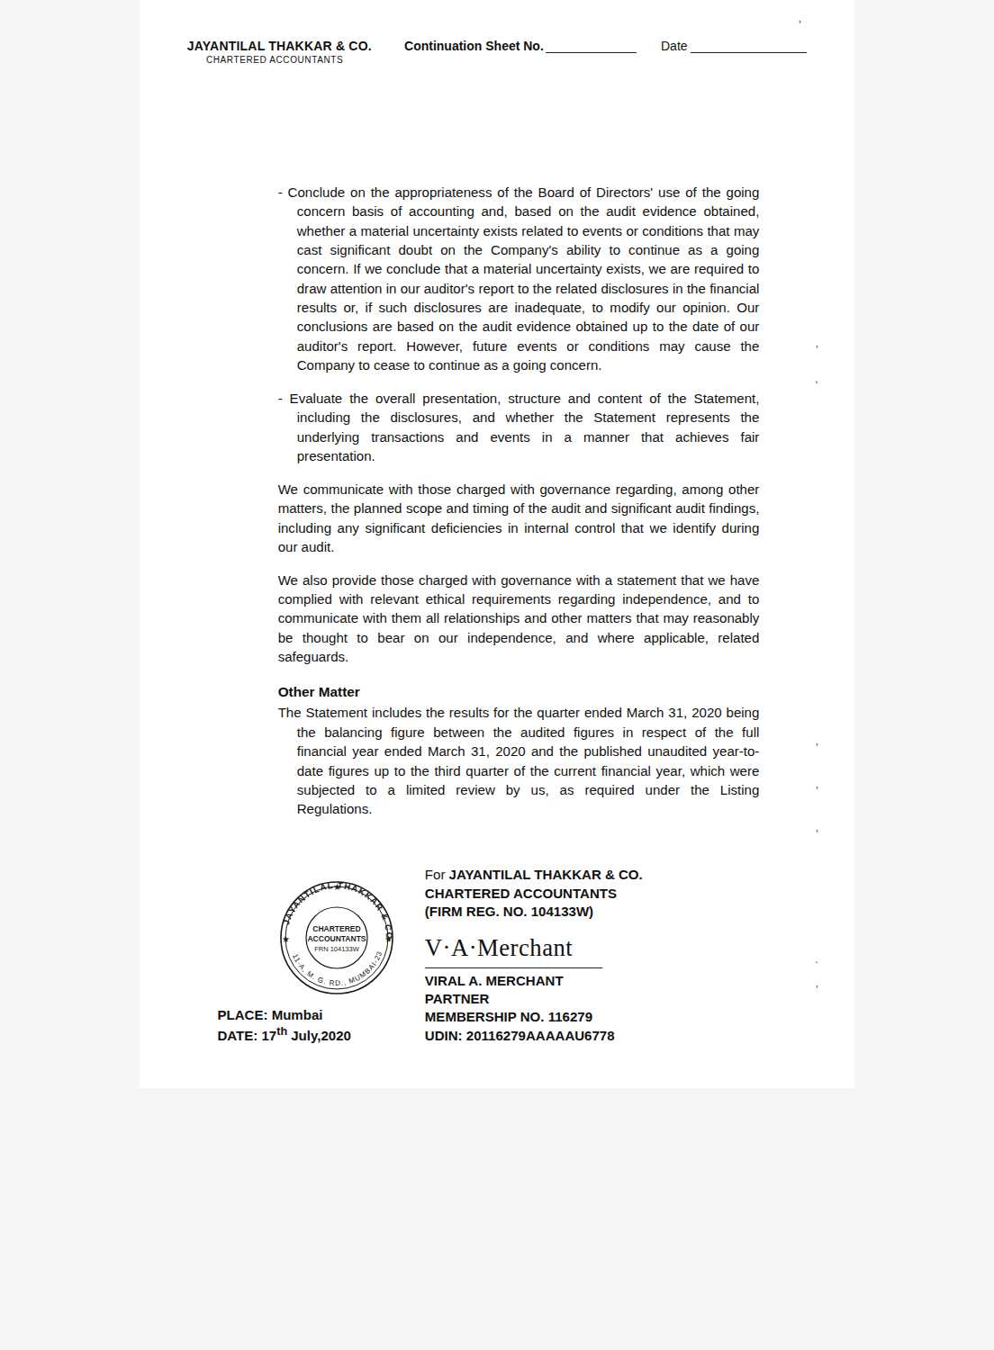'
JAYANTILAL THAKKAR & CO.
CHARTERED ACCOUNTANTS
Continuation Sheet No.
Date
- Conclude on the appropriateness of the Board of Directors' use of the going concern basis of accounting and, based on the audit evidence obtained, whether a material uncertainty exists related to events or conditions that may cast significant doubt on the Company's ability to continue as a going concern. If we conclude that a material uncertainty exists, we are required to draw attention in our auditor's report to the related disclosures in the financial results or, if such disclosures are inadequate, to modify our opinion. Our conclusions are based on the audit evidence obtained up to the date of our auditor's report. However, future events or conditions may cause the Company to cease to continue as a going concern.
- Evaluate the overall presentation, structure and content of the Statement, including the disclosures, and whether the Statement represents the underlying transactions and events in a manner that achieves fair presentation.
We communicate with those charged with governance regarding, among other matters, the planned scope and timing of the audit and significant audit findings, including any significant deficiencies in internal control that we identify during our audit.
We also provide those charged with governance with a statement that we have complied with relevant ethical requirements regarding independence, and to communicate with them all relationships and other matters that may reasonably be thought to bear on our independence, and where applicable, related safeguards.
Other Matter
The Statement includes the results for the quarter ended March 31, 2020 being the balancing figure between the audited figures in respect of the full financial year ended March 31, 2020 and the published unaudited year-to-date figures up to the third quarter of the current financial year, which were subjected to a limited review by us, as required under the Listing Regulations.
JAYANTILAL THAKKAR & CO. 11-A, M. G. RD., MUMBAI-23 CHARTERED ACCOUNTANTS FRN 104133W ★ ★ ★
PLACE: Mumbai
DATE: 17th July,2020
For JAYANTILAL THAKKAR & CO.
CHARTERED ACCOUNTANTS
(FIRM REG. NO. 104133W)
V·A·Merchant
VIRAL A. MERCHANT
PARTNER
MEMBERSHIP NO. 116279
UDIN: 20116279AAAAAU6778
'
,
'
'
'
.
'